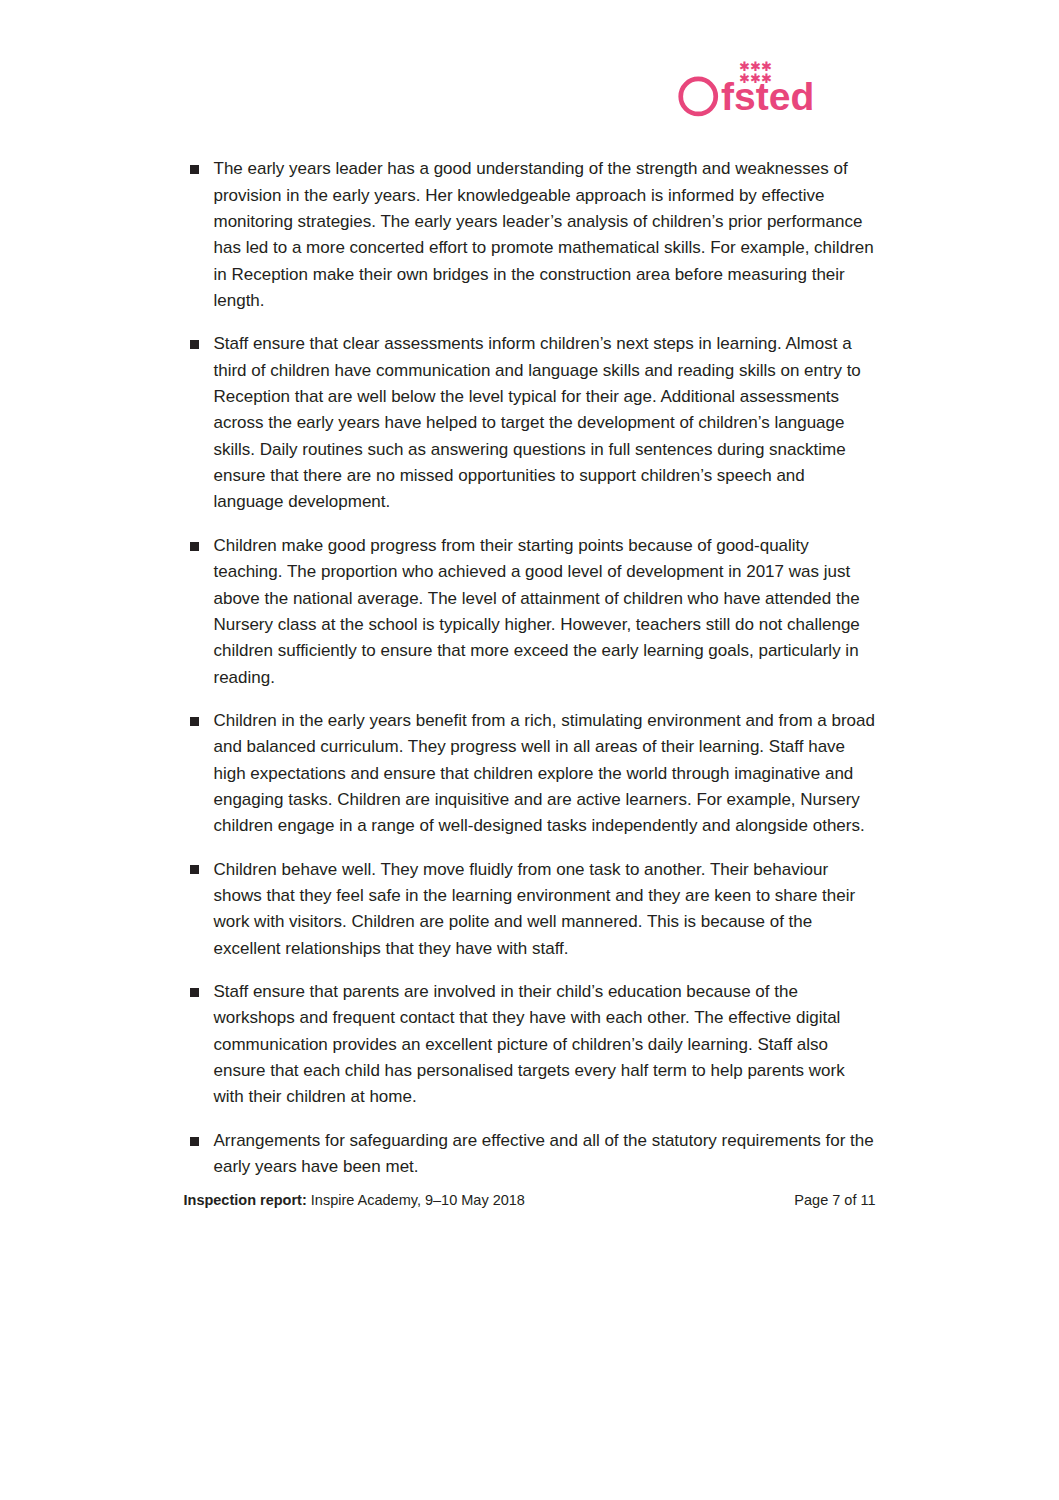The early years leader has a good understanding of the strength and weaknesses of provision in the early years. Her knowledgeable approach is informed by effective monitoring strategies. The early years leader’s analysis of children’s prior performance has led to a more concerted effort to promote mathematical skills. For example, children in Reception make their own bridges in the construction area before measuring their length.
Staff ensure that clear assessments inform children’s next steps in learning. Almost a third of children have communication and language skills and reading skills on entry to Reception that are well below the level typical for their age. Additional assessments across the early years have helped to target the development of children’s language skills. Daily routines such as answering questions in full sentences during snacktime ensure that there are no missed opportunities to support children’s speech and language development.
Children make good progress from their starting points because of good-quality teaching. The proportion who achieved a good level of development in 2017 was just above the national average. The level of attainment of children who have attended the Nursery class at the school is typically higher. However, teachers still do not challenge children sufficiently to ensure that more exceed the early learning goals, particularly in reading.
Children in the early years benefit from a rich, stimulating environment and from a broad and balanced curriculum. They progress well in all areas of their learning. Staff have high expectations and ensure that children explore the world through imaginative and engaging tasks. Children are inquisitive and are active learners. For example, Nursery children engage in a range of well-designed tasks independently and alongside others.
Children behave well. They move fluidly from one task to another. Their behaviour shows that they feel safe in the learning environment and they are keen to share their work with visitors. Children are polite and well mannered. This is because of the excellent relationships that they have with staff.
Staff ensure that parents are involved in their child’s education because of the workshops and frequent contact that they have with each other. The effective digital communication provides an excellent picture of children’s daily learning. Staff also ensure that each child has personalised targets every half term to help parents work with their children at home.
Arrangements for safeguarding are effective and all of the statutory requirements for the early years have been met.
Inspection report: Inspire Academy, 9–10 May 2018
Page 7 of 11